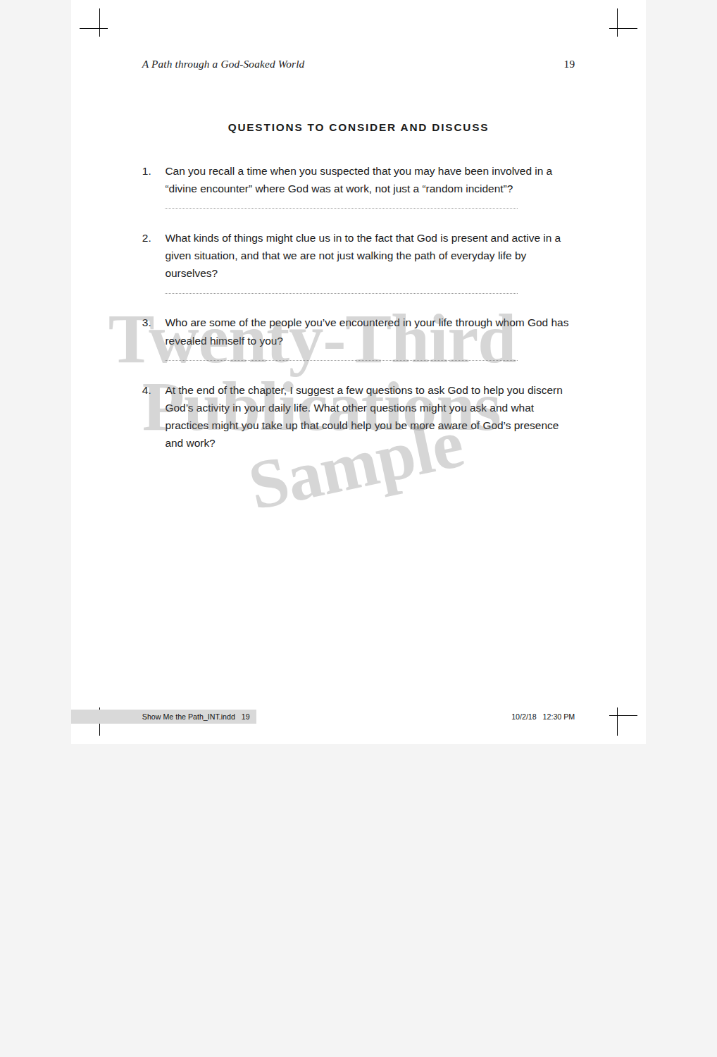A Path through a God-Soaked World 19
Questions to Consider and Discuss
Can you recall a time when you suspected that you may have been involved in a “divine encounter” where God was at work, not just a “random incident”?
What kinds of things might clue us in to the fact that God is present and active in a given situation, and that we are not just walking the path of everyday life by ourselves?
Who are some of the people you’ve encountered in your life through whom God has revealed himself to you?
At the end of the chapter, I suggest a few questions to ask God to help you discern God’s activity in your daily life. What other questions might you ask and what practices might you take up that could help you be more aware of God’s presence and work?
Twenty-Third
Publications
Sample
Show Me the Path_INT.indd 19
10/2/18 12:30 PM